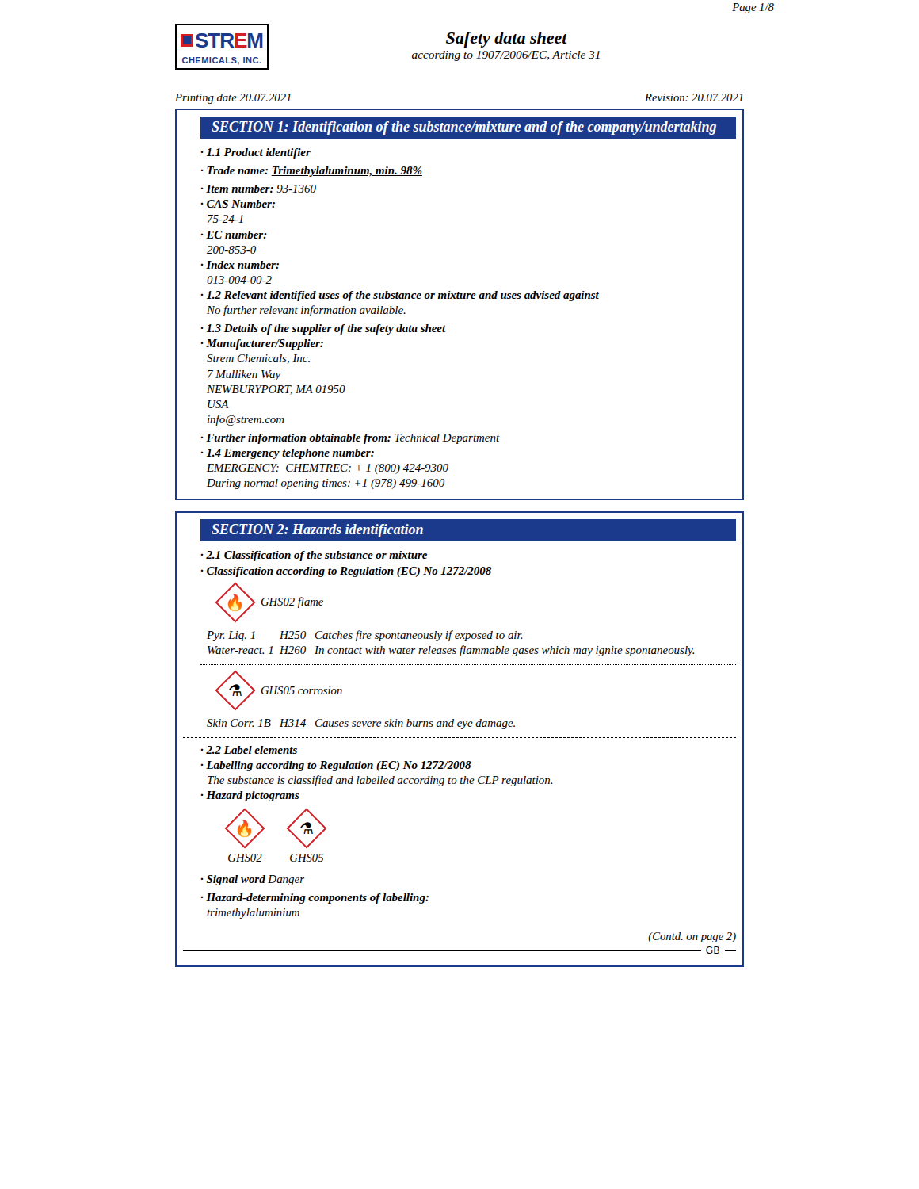Page 1/8
STREM
CHEMICALS, INC.
Safety data sheet
according to 1907/2006/EC, Article 31
Printing date 20.07.2021 Revision: 20.07.2021
SECTION 1: Identification of the substance/mixture and of the company/undertaking
· 1.1 Product identifier
· Trade name: Trimethylaluminum, min. 98%
· Item number: 93-1360
· CAS Number:
75-24-1
· EC number:
200-853-0
· Index number:
013-004-00-2
· 1.2 Relevant identified uses of the substance or mixture and uses advised against
No further relevant information available.
· 1.3 Details of the supplier of the safety data sheet
· Manufacturer/Supplier:
Strem Chemicals, Inc.
7 Mulliken Way
NEWBURYPORT, MA 01950
USA
info@strem.com
· Further information obtainable from: Technical Department
· 1.4 Emergency telephone number:
EMERGENCY: CHEMTREC: + 1 (800) 424-9300
During normal opening times: +1 (978) 499-1600
SECTION 2: Hazards identification
· 2.1 Classification of the substance or mixture
· Classification according to Regulation (EC) No 1272/2008
🔥 GHS02 flame
Pyr. Liq. 1 H250 Catches fire spontaneously if exposed to air.
Water-react. 1 H260 In contact with water releases flammable gases which may ignite spontaneously.
⚗ GHS05 corrosion
Skin Corr. 1B H314 Causes severe skin burns and eye damage.
· 2.2 Label elements
· Labelling according to Regulation (EC) No 1272/2008
The substance is classified and labelled according to the CLP regulation.
· Hazard pictograms
🔥
GHS02
⚗
GHS05
· Signal word Danger
· Hazard-determining components of labelling:
trimethylaluminium
(Contd. on page 2)
GB